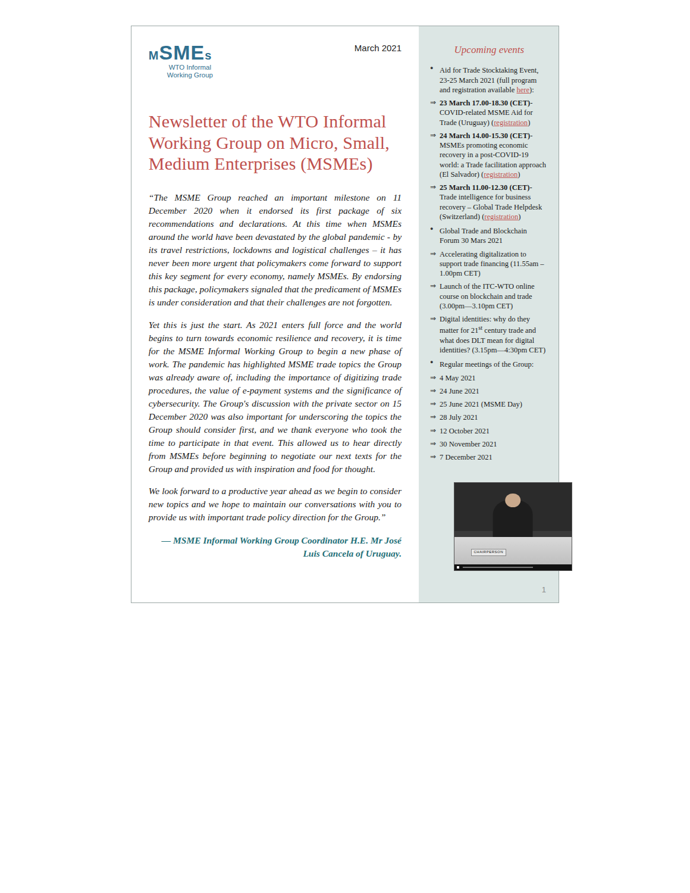March 2021
MSMEs
WTO Informal
Working Group
Newsletter of the WTO Informal Working Group on Micro, Small, Medium Enterprises (MSMEs)
“The MSME Group reached an important milestone on 11 December 2020 when it endorsed its first package of six recommendations and declarations. At this time when MSMEs around the world have been devastated by the global pandemic - by its travel restrictions, lockdowns and logistical challenges – it has never been more urgent that policymakers come forward to support this key segment for every economy, namely MSMEs. By endorsing this package, policymakers signaled that the predicament of MSMEs is under consideration and that their challenges are not forgotten.
Yet this is just the start. As 2021 enters full force and the world begins to turn towards economic resilience and recovery, it is time for the MSME Informal Working Group to begin a new phase of work. The pandemic has highlighted MSME trade topics the Group was already aware of, including the importance of digitizing trade procedures, the value of e-payment systems and the significance of cybersecurity. The Group's discussion with the private sector on 15 December 2020 was also important for underscoring the topics the Group should consider first, and we thank everyone who took the time to participate in that event. This allowed us to hear directly from MSMEs before beginning to negotiate our next texts for the Group and provided us with inspiration and food for thought.
We look forward to a productive year ahead as we begin to consider new topics and we hope to maintain our conversations with you to provide us with important trade policy direction for the Group.”
— MSME Informal Working Group Coordinator H.E. Mr José Luis Cancela of Uruguay.
Upcoming events
Aid for Trade Stocktaking Event, 23-25 March 2021 (full program and registration available here):
23 March 17.00-18.30 (CET)- COVID-related MSME Aid for Trade (Uruguay) (registration)
24 March 14.00-15.30 (CET)- MSMEs promoting economic recovery in a post-COVID-19 world: a Trade facilitation approach (El Salvador) (registration)
25 March 11.00-12.30 (CET)- Trade intelligence for business recovery – Global Trade Helpdesk (Switzerland) (registration)
Global Trade and Blockchain Forum 30 Mars 2021
Accelerating digitalization to support trade financing (11.55am –1.00pm CET)
Launch of the ITC-WTO online course on blockchain and trade (3.00pm—3.10pm CET)
Digital identities: why do they matter for 21st century trade and what does DLT mean for digital identities? (3.15pm—4:30pm CET)
Regular meetings of the Group:
4 May 2021
24 June 2021
25 June 2021 (MSME Day)
28 July 2021
12 October 2021
30 November 2021
7 December 2021
CHAIRPERSON
1